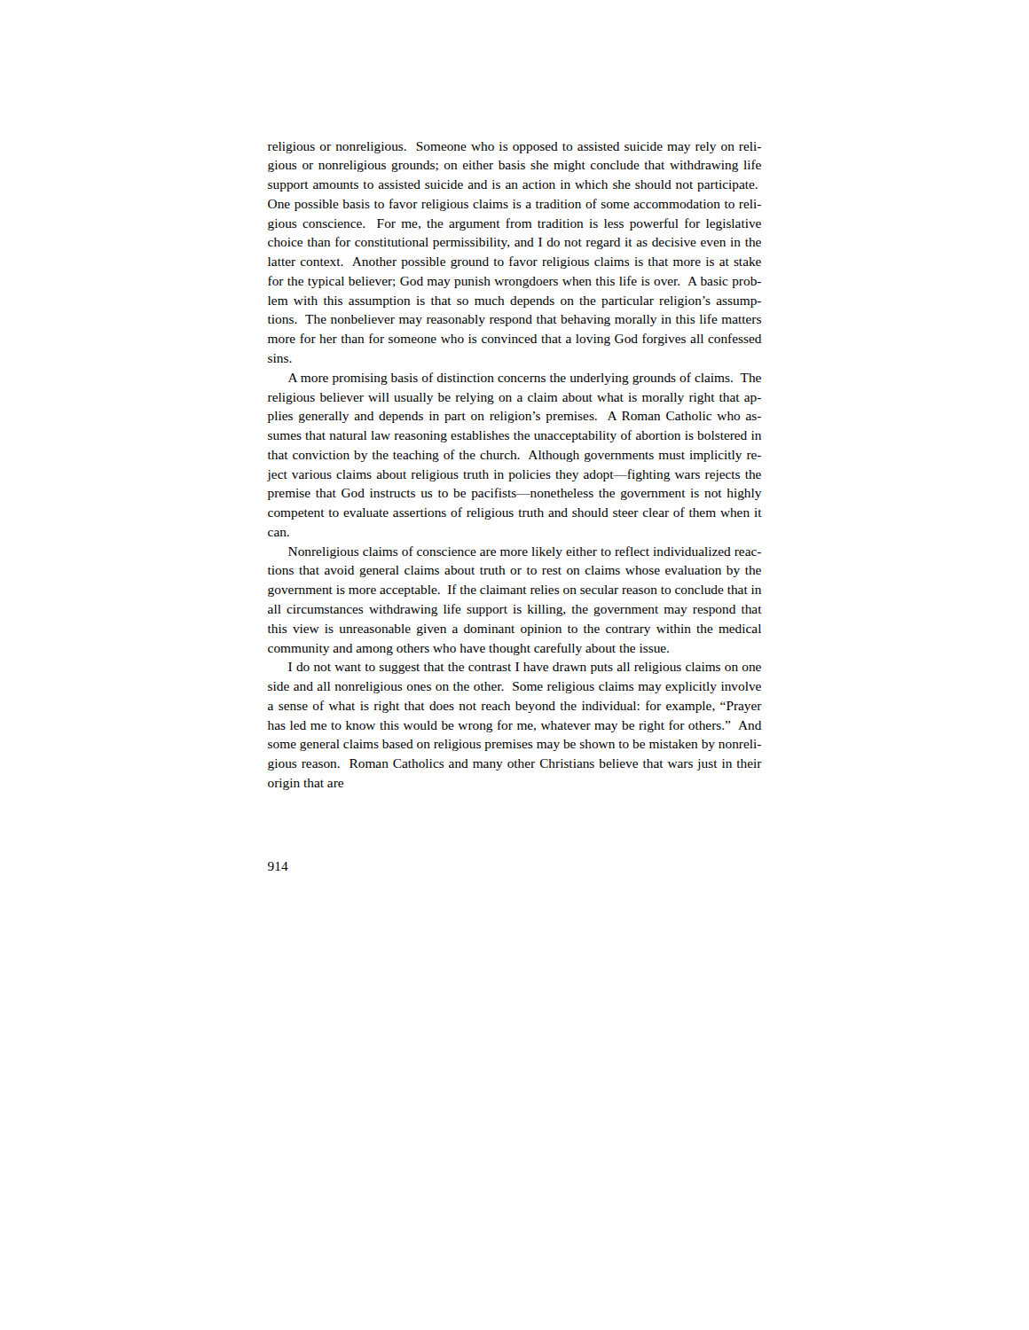religious or nonreligious. Someone who is opposed to assisted suicide may rely on religious or nonreligious grounds; on either basis she might conclude that withdrawing life support amounts to assisted suicide and is an action in which she should not participate. One possible basis to favor religious claims is a tradition of some accommodation to religious conscience. For me, the argument from tradition is less powerful for legislative choice than for constitutional permissibility, and I do not regard it as decisive even in the latter context. Another possible ground to favor religious claims is that more is at stake for the typical believer; God may punish wrongdoers when this life is over. A basic problem with this assumption is that so much depends on the particular religion’s assumptions. The nonbeliever may reasonably respond that behaving morally in this life matters more for her than for someone who is convinced that a loving God forgives all confessed sins.
A more promising basis of distinction concerns the underlying grounds of claims. The religious believer will usually be relying on a claim about what is morally right that applies generally and depends in part on religion’s premises. A Roman Catholic who assumes that natural law reasoning establishes the unacceptability of abortion is bolstered in that conviction by the teaching of the church. Although governments must implicitly reject various claims about religious truth in policies they adopt—fighting wars rejects the premise that God instructs us to be pacifists—nonetheless the government is not highly competent to evaluate assertions of religious truth and should steer clear of them when it can.
Nonreligious claims of conscience are more likely either to reflect individualized reactions that avoid general claims about truth or to rest on claims whose evaluation by the government is more acceptable. If the claimant relies on secular reason to conclude that in all circumstances withdrawing life support is killing, the government may respond that this view is unreasonable given a dominant opinion to the contrary within the medical community and among others who have thought carefully about the issue.
I do not want to suggest that the contrast I have drawn puts all religious claims on one side and all nonreligious ones on the other. Some religious claims may explicitly involve a sense of what is right that does not reach beyond the individual: for example, “Prayer has led me to know this would be wrong for me, whatever may be right for others.” And some general claims based on religious premises may be shown to be mistaken by nonreligious reason. Roman Catholics and many other Christians believe that wars just in their origin that are
914